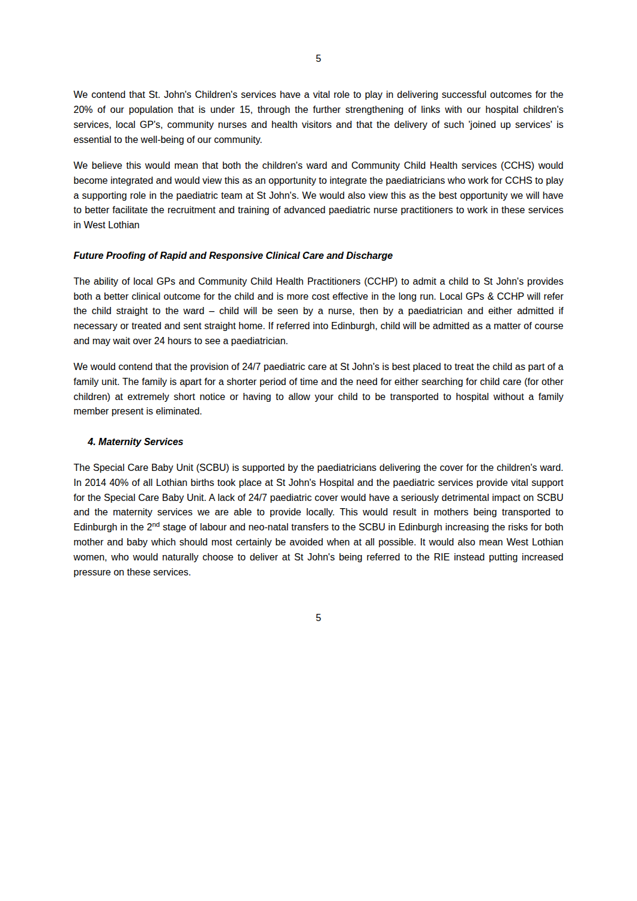5
We contend that St. John's Children's services have a vital role to play in delivering successful outcomes for the 20% of our population that is under 15, through the further strengthening of links with our hospital children's services, local GP's, community nurses and health visitors and that the delivery of such 'joined up services' is essential to the well-being of our community.
We believe this would mean that both the children's ward and Community Child Health services (CCHS) would become integrated and would view this as an opportunity to integrate the paediatricians who work for CCHS to play a supporting role in the paediatric team at St John's. We would also view this as the best opportunity we will have to better facilitate the recruitment and training of advanced paediatric nurse practitioners to work in these services in West Lothian
Future Proofing of Rapid and Responsive Clinical Care and Discharge
The ability of local GPs and Community Child Health Practitioners (CCHP) to admit a child to St John's provides both a better clinical outcome for the child and is more cost effective in the long run. Local GPs & CCHP will refer the child straight to the ward – child will be seen by a nurse, then by a paediatrician and either admitted if necessary or treated and sent straight home. If referred into Edinburgh, child will be admitted as a matter of course and may wait over 24 hours to see a paediatrician.
We would contend that the provision of 24/7 paediatric care at St John's is best placed to treat the child as part of a family unit. The family is apart for a shorter period of time and the need for either searching for child care (for other children) at extremely short notice or having to allow your child to be transported to hospital without a family member present is eliminated.
Maternity Services
The Special Care Baby Unit (SCBU) is supported by the paediatricians delivering the cover for the children's ward. In 2014 40% of all Lothian births took place at St John's Hospital and the paediatric services provide vital support for the Special Care Baby Unit. A lack of 24/7 paediatric cover would have a seriously detrimental impact on SCBU and the maternity services we are able to provide locally. This would result in mothers being transported to Edinburgh in the 2nd stage of labour and neo-natal transfers to the SCBU in Edinburgh increasing the risks for both mother and baby which should most certainly be avoided when at all possible. It would also mean West Lothian women, who would naturally choose to deliver at St John's being referred to the RIE instead putting increased pressure on these services.
5